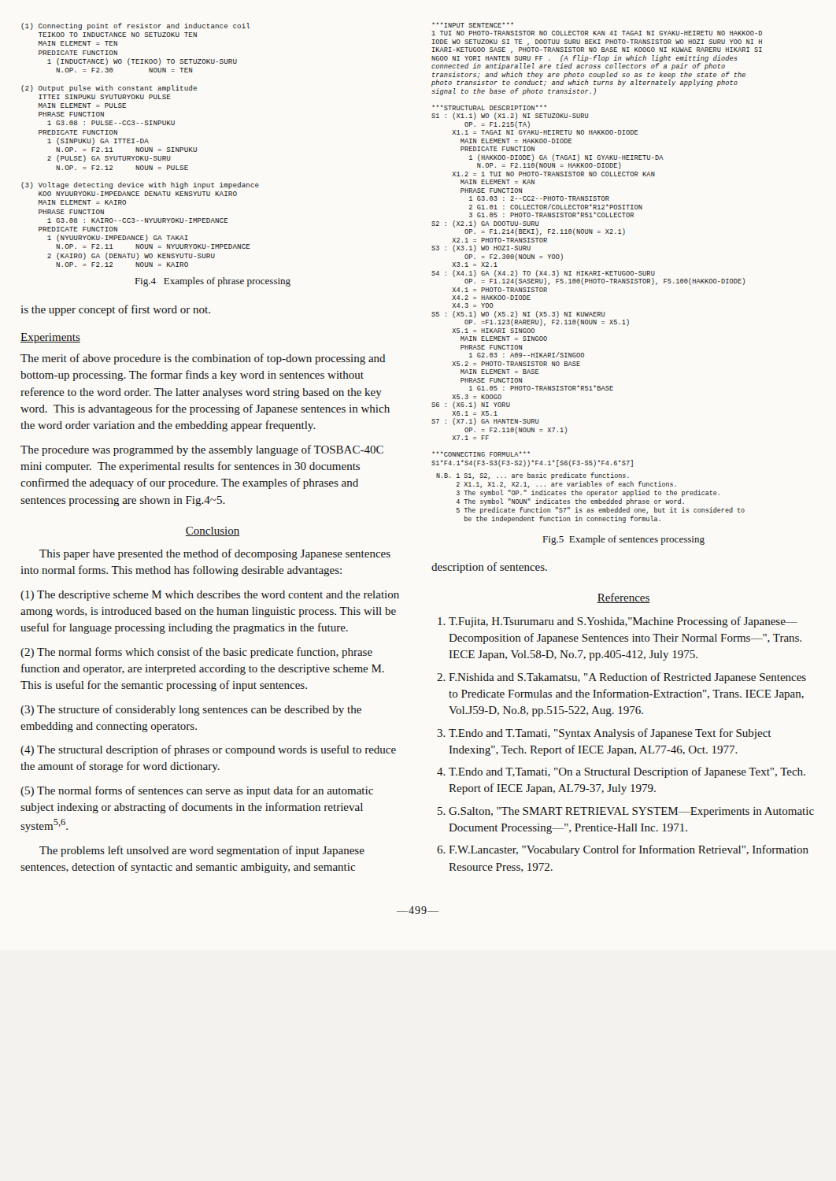(1) Connecting point of resistor and inductance coil
    TEIKOO TO INDUCTANCE NO SETUZOKU TEN
    MAIN ELEMENT = TEN
    PREDICATE FUNCTION
      1 (INDUCTANCE) WO (TEIKOO) TO SETUZOKU-SURU
        N.OP. = F2.30        NOUN = TEN

(2) Output pulse with constant amplitude
    ITTEI SINPUKU SYUTURYOKU PULSE
    MAIN ELEMENT = PULSE
    PHRASE FUNCTION
      1 G3.08 : PULSE--CC3--SINPUKU
    PREDICATE FUNCTION
      1 (SINPUKU) GA ITTEI-DA
        N.OP. = F2.11     NOUN = SINPUKU
      2 (PULSE) GA SYUTURYOKU-SURU
        N.OP. = F2.12     NOUN = PULSE

(3) Voltage detecting device with high input impedance
    KOO NYUURYOKU-IMPEDANCE DENATU KENSYUTU KAIRO
    MAIN ELEMENT = KAIRO
    PHRASE FUNCTION
      1 G3.08 : KAIRO--CC3--NYUURYOKU-IMPEDANCE
    PREDICATE FUNCTION
      1 (NYUURYOKU-IMPEDANCE) GA TAKAI
        N.OP. = F2.11     NOUN = NYUURYOKU-IMPEDANCE
      2 (KAIRO) GA (DENATU) WO KENSYUTU-SURU
        N.OP. = F2.12     NOUN = KAIRO
Fig.4 Examples of phrase processing
is the upper concept of first word or not.
Experiments
The merit of above procedure is the combination of top-down processing and bottom-up processing. The formar finds a key word in sentences without reference to the word order. The latter analyses word string based on the key word. This is advantageous for the processing of Japanese sentences in which the word order variation and the embedding appear frequently.
The procedure was programmed by the assembly language of TOSBAC-40C mini computer. The experimental results for sentences in 30 documents confirmed the adequacy of our procedure. The examples of phrases and sentences processing are shown in Fig.4~5.
Conclusion
This paper have presented the method of decomposing Japanese sentences into normal forms. This method has following desirable advantages:
(1) The descriptive scheme M which describes the word content and the relation among words, is introduced based on the human linguistic process. This will be useful for language processing including the pragmatics in the future.
(2) The normal forms which consist of the basic predicate function, phrase function and operator, are interpreted according to the descriptive scheme M. This is useful for the semantic processing of input sentences.
(3) The structure of considerably long sentences can be described by the embedding and connecting operators.
(4) The structural description of phrases or compound words is useful to reduce the amount of storage for word dictionary.
(5) The normal forms of sentences can serve as input data for an automatic subject indexing or abstracting of documents in the information retrieval system5,6.
The problems left unsolved are word segmentation of input Japanese sentences, detection of syntactic and semantic ambiguity, and semantic
***INPUT SENTENCE***
1 TUI NO PHOTO-TRANSISTOR NO COLLECTOR KAN 4I TAGAI NI GYAKU-HEIRETU NO HAKKOO-D
IODE WO SETUZOKU SI TE , DOOTUU SURU BEKI PHOTO-TRANSISTOR WO HOZI SURU YOO NI H
IKARI-KETUGOO SASE , PHOTO-TRANSISTOR NO BASE NI KOOGO NI KUWAE RARERU HIKARI SI
NGOO NI YORI HANTEN SURU FF .  (A flip-flop in which light emitting diodes
connected in antiparallel are tied across collectors of a pair of photo
transistors; and which they are photo coupled so as to keep the state of the
photo transistor to conduct; and which turns by alternately applying photo
signal to the base of photo transistor.)

***STRUCTURAL DESCRIPTION***
S1 : (X1.1) WO (X1.2) NI SETUZOKU-SURU
        OP. = F1.215(TA)
     X1.1 = TAGAI NI GYAKU-HEIRETU NO HAKKOO-DIODE
       MAIN ELEMENT = HAKKOO-DIODE
       PREDICATE FUNCTION
         1 (HAKKOO-DIODE) GA (TAGAI) NI GYAKU-HEIRETU-DA
           N.OP. = F2.110(NOUN = HAKKOO-DIODE)
     X1.2 = 1 TUI NO PHOTO-TRANSISTOR NO COLLECTOR KAN
       MAIN ELEMENT = KAN
       PHRASE FUNCTION
         1 G3.03 : 2--CC2--PHOTO-TRANSISTOR
         2 G1.01 : COLLECTOR/COLLECTOR*R12*POSITION
         3 G1.05 : PHOTO-TRANSISTOR*R51*COLLECTOR
S2 : (X2.1) GA DOOTUU-SURU
        OP. = F1.214(BEKI), F2.110(NOUN = X2.1)
     X2.1 = PHOTO-TRANSISTOR
S3 : (X3.1) WO HOZI-SURU
        OP. = F2.300(NOUN = YOO)
     X3.1 = X2.1
S4 : (X4.1) GA (X4.2) TO (X4.3) NI HIKARI-KETUGOO-SURU
        OP. = F1.124(SASERU), F5.100(PHOTO-TRANSISTOR), F5.100(HAKKOO-DIODE)
     X4.1 = PHOTO-TRANSISTOR
     X4.2 = HAKKOO-DIODE
     X4.3 = YOO
S5 : (X5.1) WO (X5.2) NI (X5.3) NI KUWAERU
        OP. =F1.123(RARERU), F2.110(NOUN = X5.1)
     X5.1 = HIKARI SINGOO
       MAIN ELEMENT = SINGOO
       PHRASE FUNCTION
         1 G2.03 : A09--HIKARI/SINGOO
     X5.2 = PHOTO-TRANSISTOR NO BASE
       MAIN ELEMENT = BASE
       PHRASE FUNCTION
         1 G1.05 : PHOTO-TRANSISTOR*R51*BASE
     X5.3 = KOOGO
S6 : (X6.1) NI YORU
     X6.1 = X5.1
S7 : (X7.1) GA HANTEN-SURU
        OP. = F2.110(NOUN = X7.1)
     X7.1 = FF

***CONNECTING FORMULA***
S1*F4.1*S4(F3-S3(F3-S2))*F4.1*[S6(F3-S5)*F4.6*S7]
N.B. 1 S1, S2, ... are basic predicate functions. 2 X1.1, X1.2, X2.1, ... are variables of each functions. 3 The symbol "OP." indicates the operator applied to the predicate. 4 The symbol "NOUN" indicates the embedded phrase or word. 5 The predicate function "S7" is as embedded one, but it is considered to be the independent function in connecting formula.
Fig.5 Example of sentences processing
description of sentences.
References
T.Fujita, H.Tsurumaru and S.Yoshida,"Machine Processing of Japanese—Decomposition of Japanese Sentences into Their Normal Forms—", Trans. IECE Japan, Vol.58-D, No.7, pp.405-412, July 1975.
F.Nishida and S.Takamatsu, "A Reduction of Restricted Japanese Sentences to Predicate Formulas and the Information-Extraction", Trans. IECE Japan, Vol.J59-D, No.8, pp.515-522, Aug. 1976.
T.Endo and T.Tamati, "Syntax Analysis of Japanese Text for Subject Indexing", Tech. Report of IECE Japan, AL77-46, Oct. 1977.
T.Endo and T,Tamati, "On a Structural Description of Japanese Text", Tech. Report of IECE Japan, AL79-37, July 1979.
G.Salton, "The SMART RETRIEVAL SYSTEM—Experiments in Automatic Document Processing—", Prentice-Hall Inc. 1971.
F.W.Lancaster, "Vocabulary Control for Information Retrieval", Information Resource Press, 1972.
—499—